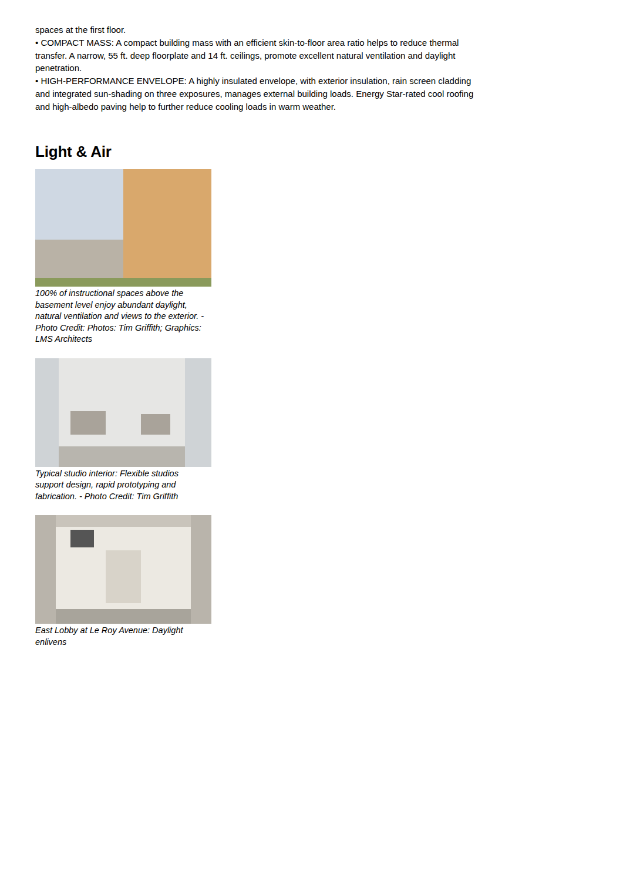spaces at the first floor.
• COMPACT MASS: A compact building mass with an efficient skin-to-floor area ratio helps to reduce thermal transfer. A narrow, 55 ft. deep floorplate and 14 ft. ceilings, promote excellent natural ventilation and daylight penetration.
• HIGH-PERFORMANCE ENVELOPE: A highly insulated envelope, with exterior insulation, rain screen cladding and integrated sun-shading on three exposures, manages external building loads. Energy Star-rated cool roofing and high-albedo paving help to further reduce cooling loads in warm weather.
Light & Air
100% of instructional spaces above the basement level enjoy abundant daylight, natural ventilation and views to the exterior. - Photo Credit: Photos: Tim Griffith; Graphics: LMS Architects
Typical studio interior: Flexible studios support design, rapid prototyping and fabrication. - Photo Credit: Tim Griffith
East Lobby at Le Roy Avenue: Daylight enlivens